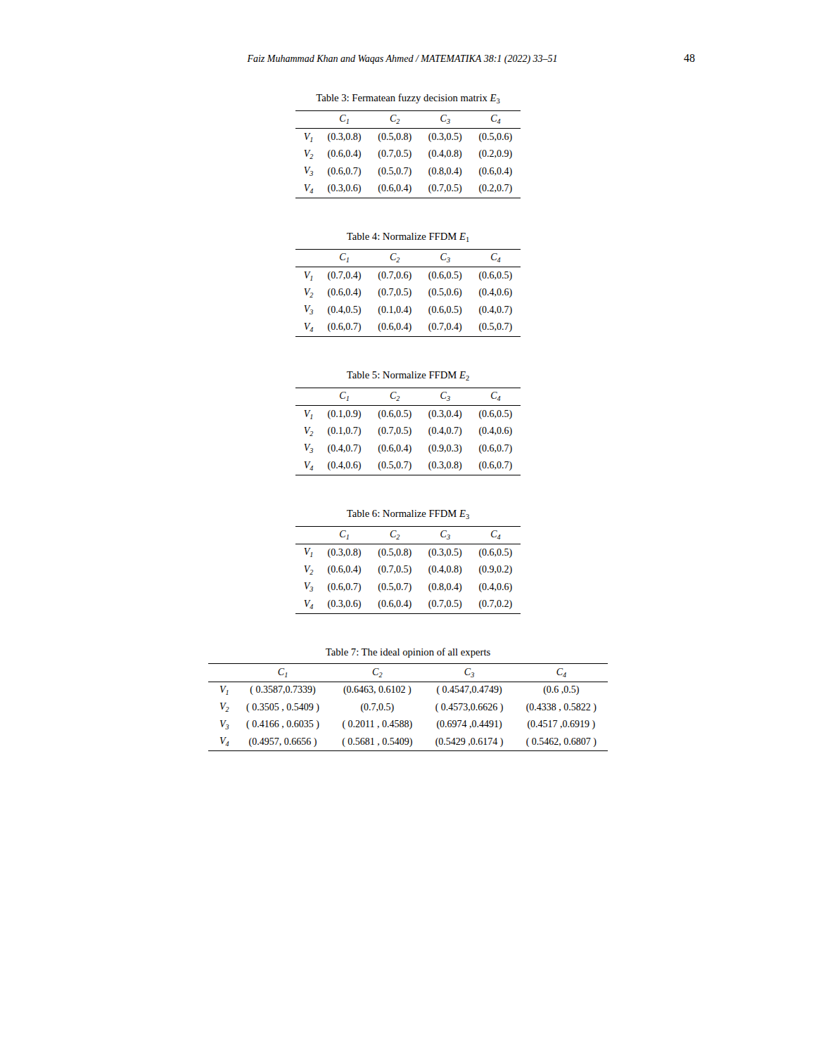Faiz Muhammad Khan and Waqas Ahmed / MATEMATIKA 38:1 (2022) 33–51 48
Table 3: Fermatean fuzzy decision matrix E3
| | C 1 | C 2 | C 3 | C 4 |
| --- | --- | --- | --- | --- |
| V 1 | (0.3,0.8) | (0.5,0.8) | (0.3,0.5) | (0.5,0.6) |
| V 2 | (0.6,0.4) | (0.7,0.5) | (0.4,0.8) | (0.2,0.9) |
| V 3 | (0.6,0.7) | (0.5,0.7) | (0.8,0.4) | (0.6,0.4) |
| V 4 | (0.3,0.6) | (0.6,0.4) | (0.7,0.5) | (0.2,0.7) |
Table 4: Normalize FFDM E1
| | C 1 | C 2 | C 3 | C 4 |
| --- | --- | --- | --- | --- |
| V 1 | (0.7,0.4) | (0.7,0.6) | (0.6,0.5) | (0.6,0.5) |
| V 2 | (0.6,0.4) | (0.7,0.5) | (0.5,0.6) | (0.4,0.6) |
| V 3 | (0.4,0.5) | (0.1,0.4) | (0.6,0.5) | (0.4,0.7) |
| V 4 | (0.6,0.7) | (0.6,0.4) | (0.7,0.4) | (0.5,0.7) |
Table 5: Normalize FFDM E2
| | C 1 | C 2 | C 3 | C 4 |
| --- | --- | --- | --- | --- |
| V 1 | (0.1,0.9) | (0.6,0.5) | (0.3,0.4) | (0.6,0.5) |
| V 2 | (0.1,0.7) | (0.7,0.5) | (0.4,0.7) | (0.4,0.6) |
| V 3 | (0.4,0.7) | (0.6,0.4) | (0.9,0.3) | (0.6,0.7) |
| V 4 | (0.4,0.6) | (0.5,0.7) | (0.3,0.8) | (0.6,0.7) |
Table 6: Normalize FFDM E3
| | C 1 | C 2 | C 3 | C 4 |
| --- | --- | --- | --- | --- |
| V 1 | (0.3,0.8) | (0.5,0.8) | (0.3,0.5) | (0.6,0.5) |
| V 2 | (0.6,0.4) | (0.7,0.5) | (0.4,0.8) | (0.9,0.2) |
| V 3 | (0.6,0.7) | (0.5,0.7) | (0.8,0.4) | (0.4,0.6) |
| V 4 | (0.3,0.6) | (0.6,0.4) | (0.7,0.5) | (0.7,0.2) |
Table 7: The ideal opinion of all experts
| | C 1 | C 2 | C 3 | C 4 |
| --- | --- | --- | --- | --- |
| V 1 | ( 0.3587,0.7339) | (0.6463, 0.6102 ) | ( 0.4547,0.4749) | (0.6 ,0.5) |
| V 2 | ( 0.3505 , 0.5409 ) | (0.7,0.5) | ( 0.4573,0.6626 ) | (0.4338 , 0.5822 ) |
| V 3 | ( 0.4166 , 0.6035 ) | ( 0.2011 , 0.4588) | (0.6974 ,0.4491) | (0.4517 ,0.6919 ) |
| V 4 | (0.4957, 0.6656 ) | ( 0.5681 , 0.5409) | (0.5429 ,0.6174 ) | ( 0.5462, 0.6807 ) |